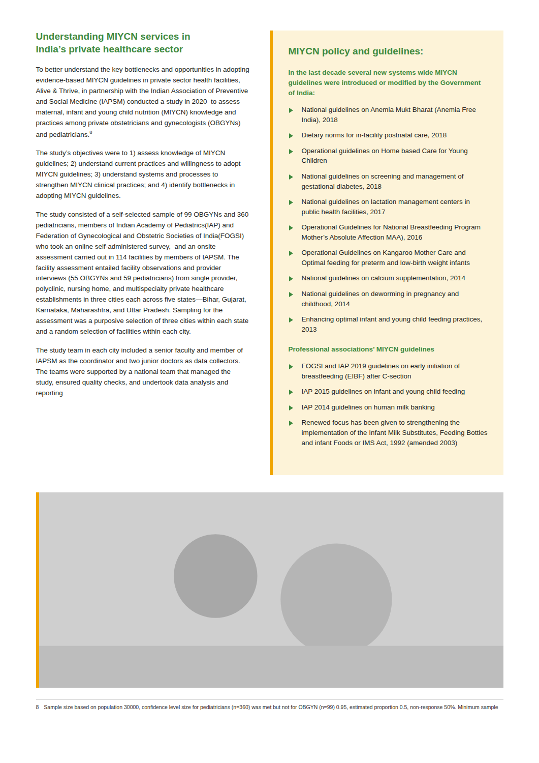Understanding MIYCN services in
India’s private healthcare sector
To better understand the key bottlenecks and opportunities in adopting evidence-based MIYCN guidelines in private sector health facilities, Alive & Thrive, in partnership with the Indian Association of Preventive and Social Medicine (IAPSM) conducted a study in 2020 to assess maternal, infant and young child nutrition (MIYCN) knowledge and practices among private obstetricians and gynecologists (OBGYNs) and pediatricians.8
The study’s objectives were to 1) assess knowledge of MIYCN guidelines; 2) understand current practices and willingness to adopt MIYCN guidelines; 3) understand systems and processes to strengthen MIYCN clinical practices; and 4) identify bottlenecks in adopting MIYCN guidelines.
The study consisted of a self-selected sample of 99 OBGYNs and 360 pediatricians, members of Indian Academy of Pediatrics(IAP) and Federation of Gynecological and Obstetric Societies of India(FOGSI) who took an online self-administered survey, and an onsite assessment carried out in 114 facilities by members of IAPSM. The facility assessment entailed facility observations and provider interviews (55 OBGYNs and 59 pediatricians) from single provider, polyclinic, nursing home, and multispecialty private healthcare establishments in three cities each across five states—Bihar, Gujarat, Karnataka, Maharashtra, and Uttar Pradesh. Sampling for the assessment was a purposive selection of three cities within each state and a random selection of facilities within each city.
The study team in each city included a senior faculty and member of IAPSM as the coordinator and two junior doctors as data collectors. The teams were supported by a national team that managed the study, ensured quality checks, and undertook data analysis and reporting
MIYCN policy and guidelines:
In the last decade several new systems wide MIYCN guidelines were introduced or modified by the Government of India:
National guidelines on Anemia Mukt Bharat (Anemia Free India), 2018
Dietary norms for in-facility postnatal care, 2018
Operational guidelines on Home based Care for Young Children
National guidelines on screening and management of gestational diabetes, 2018
National guidelines on lactation management centers in public health facilities, 2017
Operational Guidelines for National Breastfeeding Program Mother’s Absolute Affection MAA), 2016
Operational Guidelines on Kangaroo Mother Care and Optimal feeding for preterm and low-birth weight infants
National guidelines on calcium supplementation, 2014
National guidelines on deworming in pregnancy and childhood, 2014
Enhancing optimal infant and young child feeding practices, 2013
Professional associations’ MIYCN guidelines
FOGSI and IAP 2019 guidelines on early initiation of breastfeeding (EIBF) after C-section
IAP 2015 guidelines on infant and young child feeding
IAP 2014 guidelines on human milk banking
Renewed focus has been given to strengthening the implementation of the Infant Milk Substitutes, Feeding Bottles and infant Foods or IMS Act, 1992 (amended 2003)
8
Sample size based on population 30000, confidence level size for pediatricians (n=360) was met but not for OBGYN (n=99) 0.95, estimated proportion 0.5, non-response 50%. Minimum sample